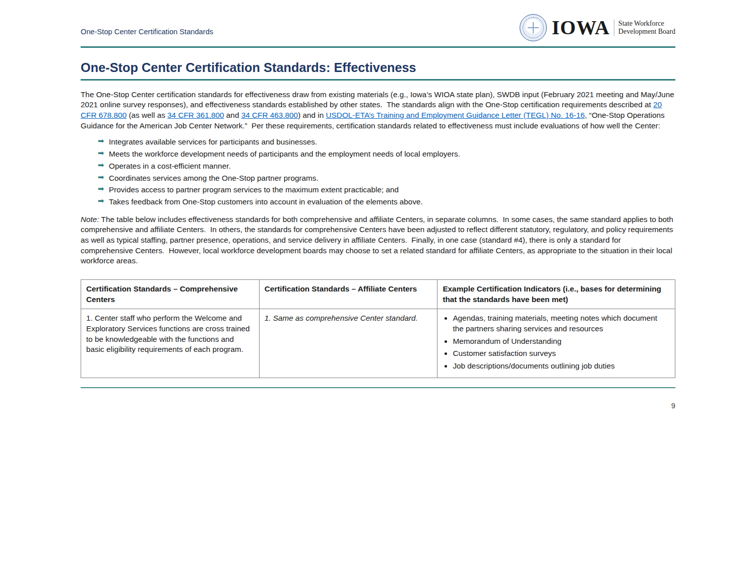One-Stop Center Certification Standards
IOWA State Workforce
Development Board
One-Stop Center Certification Standards: Effectiveness
The One-Stop Center certification standards for effectiveness draw from existing materials (e.g., Iowa’s WIOA state plan), SWDB input (February 2021 meeting and May/June 2021 online survey responses), and effectiveness standards established by other states. The standards align with the One-Stop certification requirements described at 20 CFR 678.800 (as well as 34 CFR 361.800 and 34 CFR 463.800) and in USDOL-ETA’s Training and Employment Guidance Letter (TEGL) No. 16-16, “One-Stop Operations Guidance for the American Job Center Network.” Per these requirements, certification standards related to effectiveness must include evaluations of how well the Center:
Integrates available services for participants and businesses.
Meets the workforce development needs of participants and the employment needs of local employers.
Operates in a cost-efficient manner.
Coordinates services among the One-Stop partner programs.
Provides access to partner program services to the maximum extent practicable; and
Takes feedback from One-Stop customers into account in evaluation of the elements above.
Note: The table below includes effectiveness standards for both comprehensive and affiliate Centers, in separate columns. In some cases, the same standard applies to both comprehensive and affiliate Centers. In others, the standards for comprehensive Centers have been adjusted to reflect different statutory, regulatory, and policy requirements as well as typical staffing, partner presence, operations, and service delivery in affiliate Centers. Finally, in one case (standard #4), there is only a standard for comprehensive Centers. However, local workforce development boards may choose to set a related standard for affiliate Centers, as appropriate to the situation in their local workforce areas.
| Certification Standards – Comprehensive Centers | Certification Standards – Affiliate Centers | Example Certification Indicators (i.e., bases for determining that the standards have been met) |
| --- | --- | --- |
| 1. Center staff who perform the Welcome and Exploratory Services functions are cross trained to be knowledgeable with the functions and basic eligibility requirements of each program. | 1. Same as comprehensive Center standard. | Agendas, training materials, meeting notes which document the partners sharing services and resources Memorandum of Understanding Customer satisfaction surveys Job descriptions/documents outlining job duties |
9